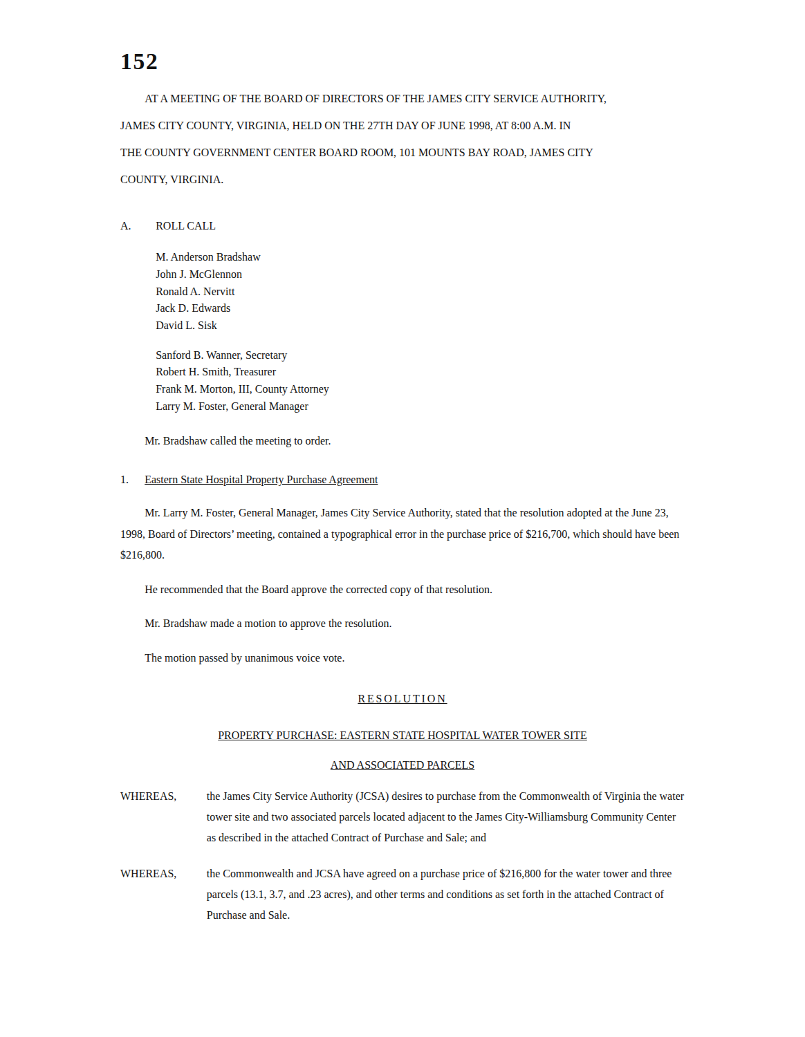152
AT A MEETING OF THE BOARD OF DIRECTORS OF THE JAMES CITY SERVICE AUTHORITY,
JAMES CITY COUNTY, VIRGINIA, HELD ON THE 27TH DAY OF JUNE 1998, AT 8:00 A.M. IN
THE COUNTY GOVERNMENT CENTER BOARD ROOM, 101 MOUNTS BAY ROAD, JAMES CITY
COUNTY, VIRGINIA.
A. ROLL CALL
M. Anderson Bradshaw
John J. McGlennon
Ronald A. Nervitt
Jack D. Edwards
David L. Sisk
Sanford B. Wanner, Secretary
Robert H. Smith, Treasurer
Frank M. Morton, III, County Attorney
Larry M. Foster, General Manager
Mr. Bradshaw called the meeting to order.
1. Eastern State Hospital Property Purchase Agreement
Mr. Larry M. Foster, General Manager, James City Service Authority, stated that the resolution adopted at the June 23, 1998, Board of Directors’ meeting, contained a typographical error in the purchase price of $216,700, which should have been $216,800.
He recommended that the Board approve the corrected copy of that resolution.
Mr. Bradshaw made a motion to approve the resolution.
The motion passed by unanimous voice vote.
RESOLUTION
PROPERTY PURCHASE: EASTERN STATE HOSPITAL WATER TOWER SITE
AND ASSOCIATED PARCELS
WHEREAS,
the James City Service Authority (JCSA) desires to purchase from the Commonwealth of Virginia the water tower site and two associated parcels located adjacent to the James City-Williamsburg Community Center as described in the attached Contract of Purchase and Sale; and
WHEREAS,
the Commonwealth and JCSA have agreed on a purchase price of $216,800 for the water tower and three parcels (13.1, 3.7, and .23 acres), and other terms and conditions as set forth in the attached Contract of Purchase and Sale.